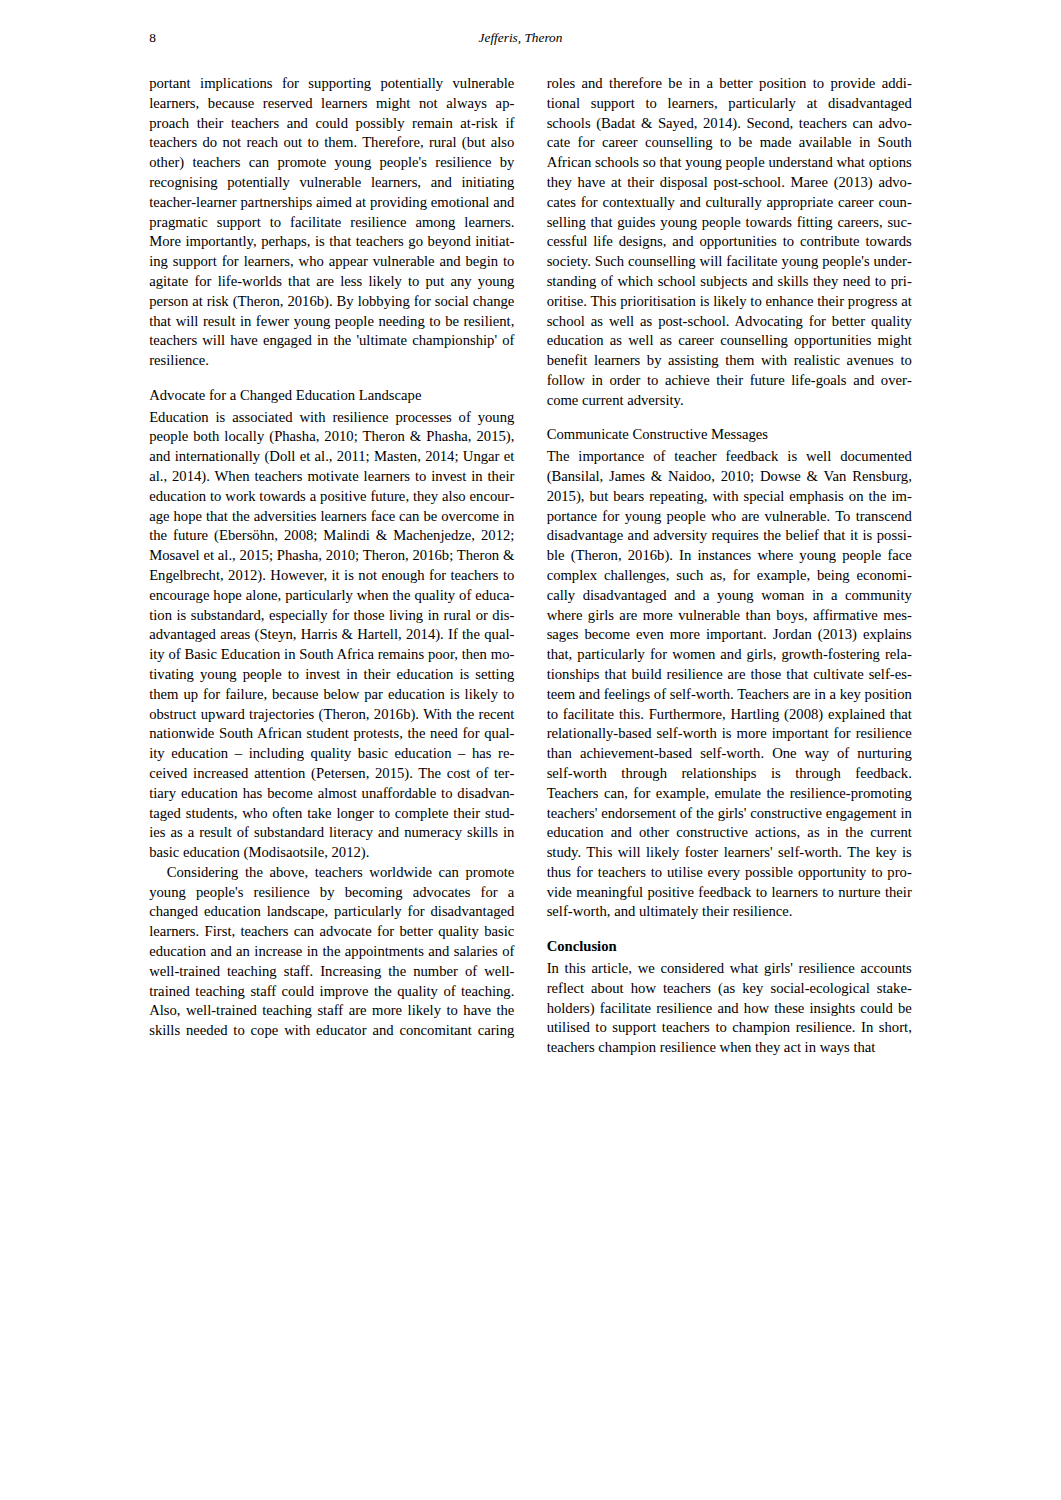8 Jefferis, Theron
portant implications for supporting potentially vulnerable learners, because reserved learners might not always approach their teachers and could possibly remain at-risk if teachers do not reach out to them. Therefore, rural (but also other) teachers can promote young people's resilience by recognising potentially vulnerable learners, and initiating teacher-learner partnerships aimed at providing emotional and pragmatic support to facilitate resilience among learners. More importantly, perhaps, is that teachers go beyond initiating support for learners, who appear vulnerable and begin to agitate for life-worlds that are less likely to put any young person at risk (Theron, 2016b). By lobbying for social change that will result in fewer young people needing to be resilient, teachers will have engaged in the 'ultimate championship' of resilience.
Advocate for a Changed Education Landscape
Education is associated with resilience processes of young people both locally (Phasha, 2010; Theron & Phasha, 2015), and internationally (Doll et al., 2011; Masten, 2014; Ungar et al., 2014). When teachers motivate learners to invest in their education to work towards a positive future, they also encourage hope that the adversities learners face can be overcome in the future (Ebersöhn, 2008; Malindi & Machenjedze, 2012; Mosavel et al., 2015; Phasha, 2010; Theron, 2016b; Theron & Engelbrecht, 2012). However, it is not enough for teachers to encourage hope alone, particularly when the quality of education is substandard, especially for those living in rural or disadvantaged areas (Steyn, Harris & Hartell, 2014). If the quality of Basic Education in South Africa remains poor, then motivating young people to invest in their education is setting them up for failure, because below par education is likely to obstruct upward trajectories (Theron, 2016b). With the recent nationwide South African student protests, the need for quality education – including quality basic education – has received increased attention (Petersen, 2015). The cost of tertiary education has become almost unaffordable to disadvantaged students, who often take longer to complete their studies as a result of substandard literacy and numeracy skills in basic education (Modisaotsile, 2012).
Considering the above, teachers worldwide can promote young people's resilience by becoming advocates for a changed education landscape, particularly for disadvantaged learners. First, teachers can advocate for better quality basic education and an increase in the appointments and salaries of well-trained teaching staff. Increasing the number of well-trained teaching staff could improve the quality of teaching. Also, well-trained teaching staff are more likely to have the skills needed to cope with educator and concomitant caring roles and therefore be in a better position to provide additional support to learners, particularly at disadvantaged schools (Badat & Sayed, 2014). Second, teachers can advocate for career counselling to be made available in South African schools so that young people understand what options they have at their disposal post-school. Maree (2013) advocates for contextually and culturally appropriate career counselling that guides young people towards fitting careers, successful life designs, and opportunities to contribute towards society. Such counselling will facilitate young people's understanding of which school subjects and skills they need to prioritise. This prioritisation is likely to enhance their progress at school as well as post-school. Advocating for better quality education as well as career counselling opportunities might benefit learners by assisting them with realistic avenues to follow in order to achieve their future life-goals and overcome current adversity.
Communicate Constructive Messages
The importance of teacher feedback is well documented (Bansilal, James & Naidoo, 2010; Dowse & Van Rensburg, 2015), but bears repeating, with special emphasis on the importance for young people who are vulnerable. To transcend disadvantage and adversity requires the belief that it is possible (Theron, 2016b). In instances where young people face complex challenges, such as, for example, being economically disadvantaged and a young woman in a community where girls are more vulnerable than boys, affirmative messages become even more important. Jordan (2013) explains that, particularly for women and girls, growth-fostering relationships that build resilience are those that cultivate self-esteem and feelings of self-worth. Teachers are in a key position to facilitate this. Furthermore, Hartling (2008) explained that relationally-based self-worth is more important for resilience than achievement-based self-worth. One way of nurturing self-worth through relationships is through feedback. Teachers can, for example, emulate the resilience-promoting teachers' endorsement of the girls' constructive engagement in education and other constructive actions, as in the current study. This will likely foster learners' self-worth. The key is thus for teachers to utilise every possible opportunity to provide meaningful positive feedback to learners to nurture their self-worth, and ultimately their resilience.
Conclusion
In this article, we considered what girls' resilience accounts reflect about how teachers (as key social-ecological stakeholders) facilitate resilience and how these insights could be utilised to support teachers to champion resilience. In short, teachers champion resilience when they act in ways that